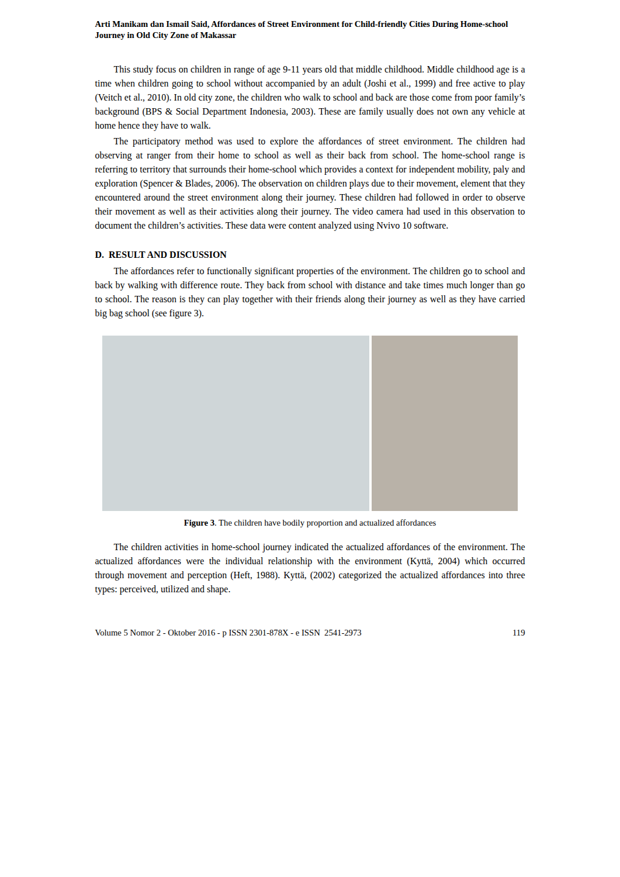Arti Manikam dan Ismail Said, Affordances of Street Environment for Child-friendly Cities During Home-school Journey in Old City Zone of Makassar
This study focus on children in range of age 9-11 years old that middle childhood. Middle childhood age is a time when children going to school without accompanied by an adult (Joshi et al., 1999) and free active to play (Veitch et al., 2010). In old city zone, the children who walk to school and back are those come from poor family’s background (BPS & Social Department Indonesia, 2003). These are family usually does not own any vehicle at home hence they have to walk.
The participatory method was used to explore the affordances of street environment. The children had observing at ranger from their home to school as well as their back from school. The home-school range is referring to territory that surrounds their home-school which provides a context for independent mobility, paly and exploration (Spencer & Blades, 2006). The observation on children plays due to their movement, element that they encountered around the street environment along their journey. These children had followed in order to observe their movement as well as their activities along their journey. The video camera had used in this observation to document the children’s activities. These data were content analyzed using Nvivo 10 software.
D. RESULT AND DISCUSSION
The affordances refer to functionally significant properties of the environment. The children go to school and back by walking with difference route. They back from school with distance and take times much longer than go to school. The reason is they can play together with their friends along their journey as well as they have carried big bag school (see figure 3).
Figure 3. The children have bodily proportion and actualized affordances
The children activities in home-school journey indicated the actualized affordances of the environment. The actualized affordances were the individual relationship with the environment (Kyttä, 2004) which occurred through movement and perception (Heft, 1988). Kyttä, (2002) categorized the actualized affordances into three types: perceived, utilized and shape.
Volume 5 Nomor 2 - Oktober 2016 - p ISSN 2301-878X - e ISSN 2541-2973 119